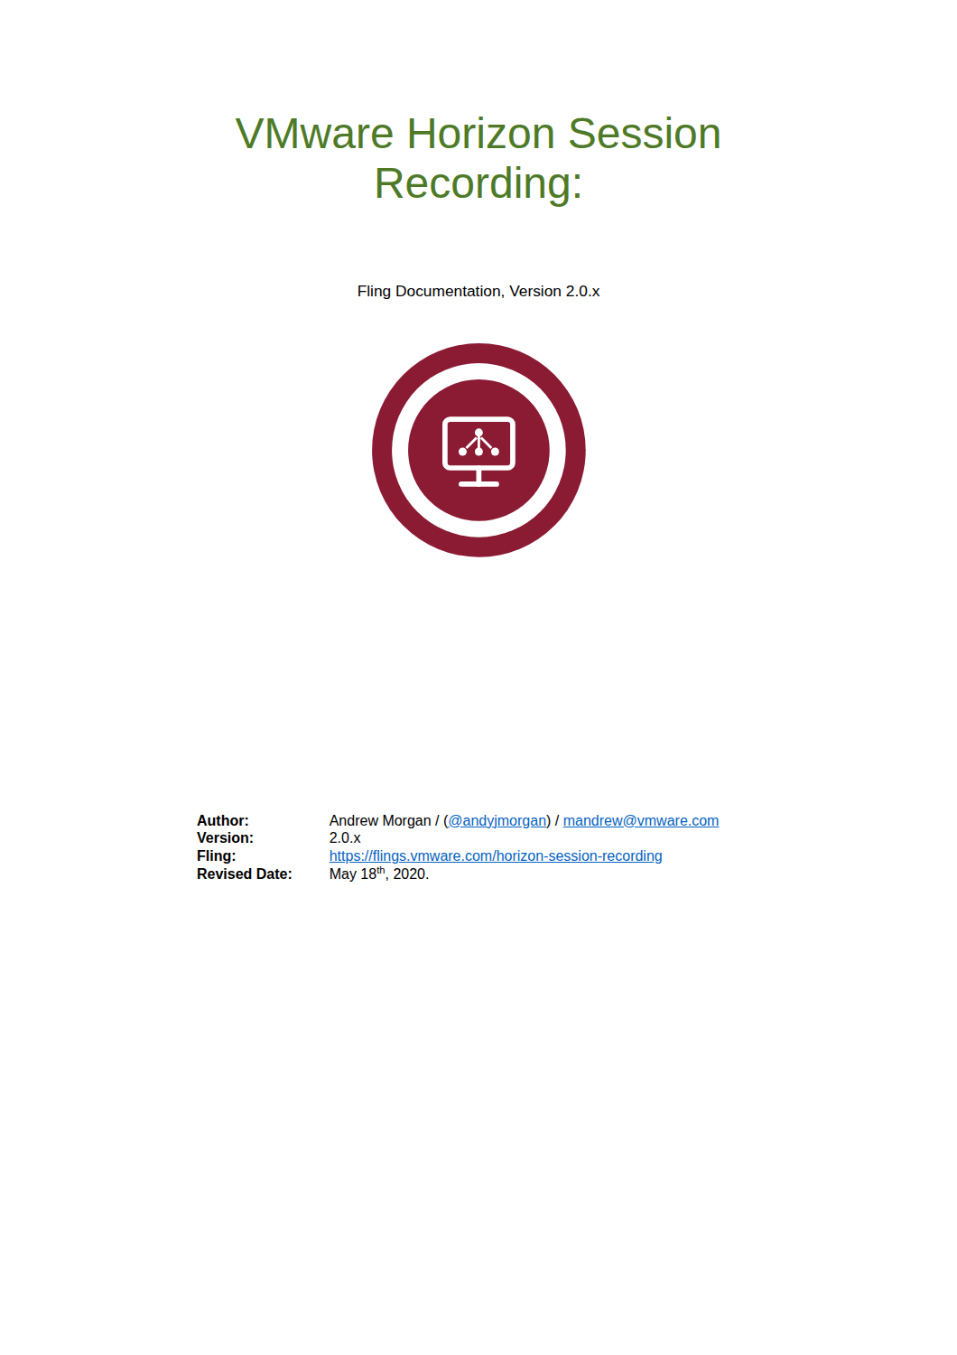VMware Horizon Session Recording:
Fling Documentation, Version 2.0.x
| Author: | Andrew Morgan / ( @andyjmorgan ) / mandrew@vmware.com |
| Version: | 2.0.x |
| Fling: | https://flings.vmware.com/horizon-session-recording |
| Revised Date: | May 18 th , 2020. |